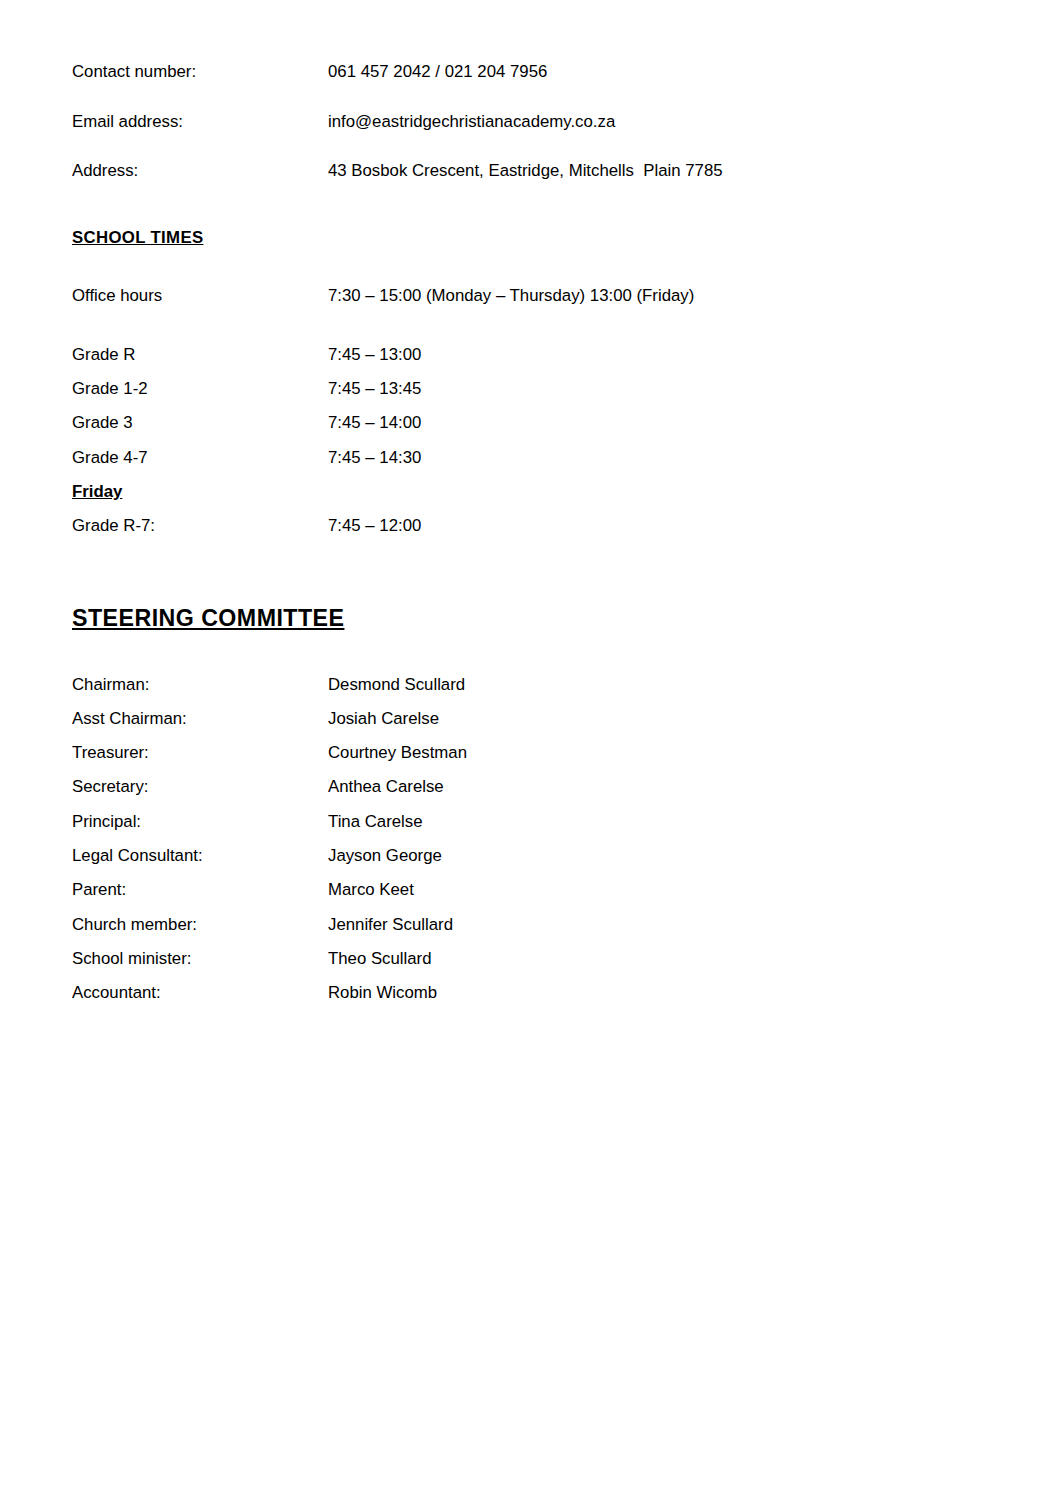Contact number:
061 457 2042 / 021 204 7956
Email address:
info@eastridgechristianacademy.co.za
Address:
43 Bosbok Crescent, Eastridge, Mitchells Plain 7785
School Times
| Office hours | 7:30 – 15:00 (Monday – Thursday) 13:00 (Friday) |
| Grade R | 7:45 – 13:00 |
| Grade 1-2 | 7:45 – 13:45 |
| Grade 3 | 7:45 – 14:00 |
| Grade 4-7 | 7:45 – 14:30 |
| Friday | |
| Grade R-7: | 7:45 – 12:00 |
Steering Committee
| Chairman: | Desmond Scullard |
| Asst Chairman: | Josiah Carelse |
| Treasurer: | Courtney Bestman |
| Secretary: | Anthea Carelse |
| Principal: | Tina Carelse |
| Legal Consultant: | Jayson George |
| Parent: | Marco Keet |
| Church member: | Jennifer Scullard |
| School minister: | Theo Scullard |
| Accountant: | Robin Wicomb |